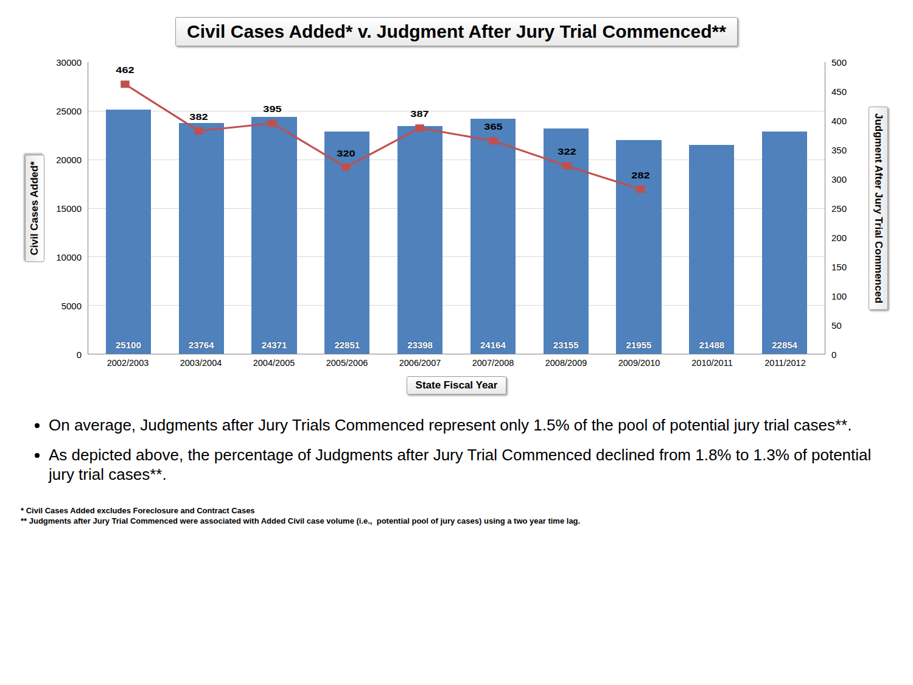Civil Cases Added* v. Judgment After Jury Trial Commenced**
Civil Cases Added*
30000
25000
20000
15000
10000
5000
0
25100
23764
24371
22851
23398
24164
23155
21955
21488
22854
462 382 395 320 387 365 322 282
500
450
400
350
300
250
200
150
100
50
0
Judgment After Jury Trial Commenced
2002/2003
2003/2004
2004/2005
2005/2006
2006/2007
2007/2008
2008/2009
2009/2010
2010/2011
2011/2012
State Fiscal Year
On average, Judgments after Jury Trials Commenced represent only 1.5% of the pool of potential jury trial cases**.
As depicted above, the percentage of Judgments after Jury Trial Commenced declined from 1.8% to 1.3% of potential jury trial cases**.
* Civil Cases Added excludes Foreclosure and Contract Cases
** Judgments after Jury Trial Commenced were associated with Added Civil case volume (i.e., potential pool of jury cases) using a two year time lag.